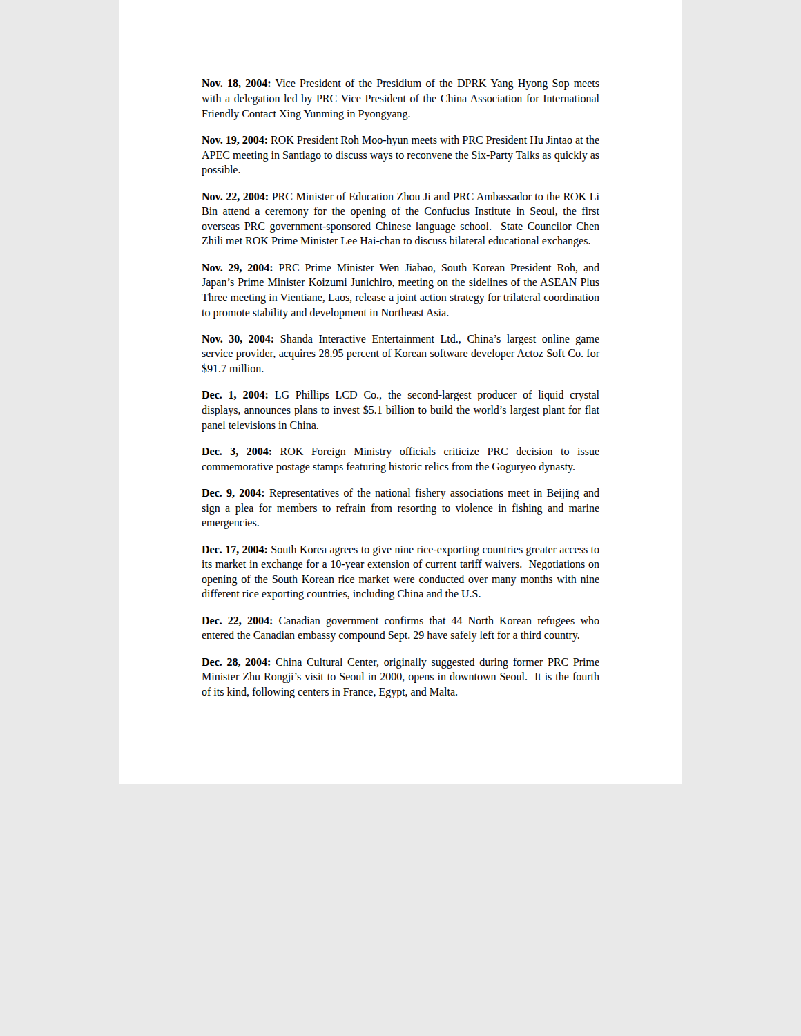Nov. 18, 2004: Vice President of the Presidium of the DPRK Yang Hyong Sop meets with a delegation led by PRC Vice President of the China Association for International Friendly Contact Xing Yunming in Pyongyang.
Nov. 19, 2004: ROK President Roh Moo-hyun meets with PRC President Hu Jintao at the APEC meeting in Santiago to discuss ways to reconvene the Six-Party Talks as quickly as possible.
Nov. 22, 2004: PRC Minister of Education Zhou Ji and PRC Ambassador to the ROK Li Bin attend a ceremony for the opening of the Confucius Institute in Seoul, the first overseas PRC government-sponsored Chinese language school. State Councilor Chen Zhili met ROK Prime Minister Lee Hai-chan to discuss bilateral educational exchanges.
Nov. 29, 2004: PRC Prime Minister Wen Jiabao, South Korean President Roh, and Japan’s Prime Minister Koizumi Junichiro, meeting on the sidelines of the ASEAN Plus Three meeting in Vientiane, Laos, release a joint action strategy for trilateral coordination to promote stability and development in Northeast Asia.
Nov. 30, 2004: Shanda Interactive Entertainment Ltd., China’s largest online game service provider, acquires 28.95 percent of Korean software developer Actoz Soft Co. for $91.7 million.
Dec. 1, 2004: LG Phillips LCD Co., the second-largest producer of liquid crystal displays, announces plans to invest $5.1 billion to build the world’s largest plant for flat panel televisions in China.
Dec. 3, 2004: ROK Foreign Ministry officials criticize PRC decision to issue commemorative postage stamps featuring historic relics from the Goguryeo dynasty.
Dec. 9, 2004: Representatives of the national fishery associations meet in Beijing and sign a plea for members to refrain from resorting to violence in fishing and marine emergencies.
Dec. 17, 2004: South Korea agrees to give nine rice-exporting countries greater access to its market in exchange for a 10-year extension of current tariff waivers. Negotiations on opening of the South Korean rice market were conducted over many months with nine different rice exporting countries, including China and the U.S.
Dec. 22, 2004: Canadian government confirms that 44 North Korean refugees who entered the Canadian embassy compound Sept. 29 have safely left for a third country.
Dec. 28, 2004: China Cultural Center, originally suggested during former PRC Prime Minister Zhu Rongji’s visit to Seoul in 2000, opens in downtown Seoul. It is the fourth of its kind, following centers in France, Egypt, and Malta.